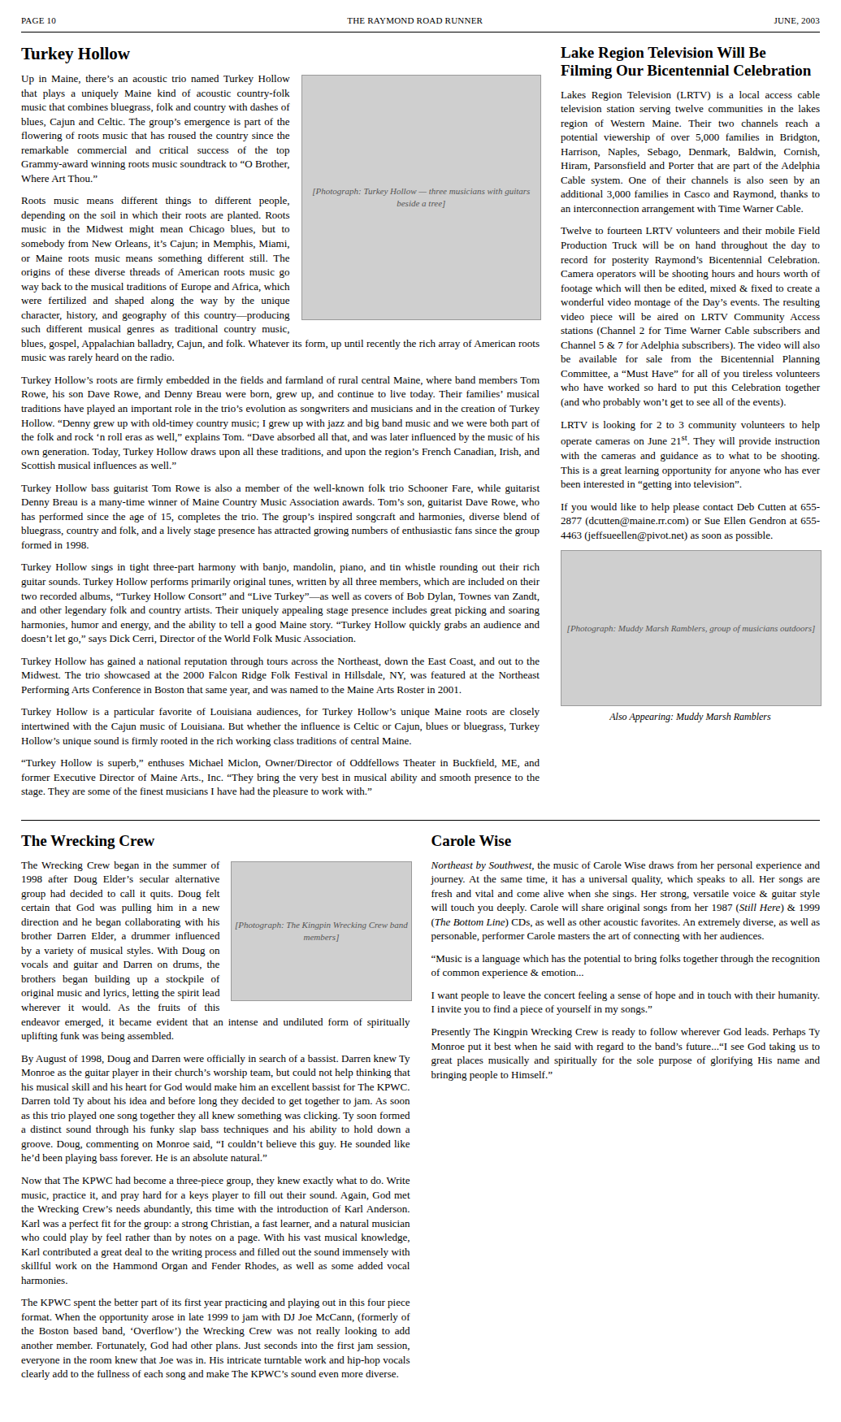PAGE 10
THE RAYMOND ROAD RUNNER
JUNE, 2003
Turkey Hollow
[Photograph: Turkey Hollow — three musicians with guitars beside a tree]
Up in Maine, there’s an acoustic trio named Turkey Hollow that plays a uniquely Maine kind of acoustic country-folk music that combines bluegrass, folk and country with dashes of blues, Cajun and Celtic. The group’s emergence is part of the flowering of roots music that has roused the country since the remarkable commercial and critical success of the top Grammy-award winning roots music soundtrack to “O Brother, Where Art Thou.”
Roots music means different things to different people, depending on the soil in which their roots are planted. Roots music in the Midwest might mean Chicago blues, but to somebody from New Orleans, it’s Cajun; in Memphis, Miami, or Maine roots music means something different still. The origins of these diverse threads of American roots music go way back to the musical traditions of Europe and Africa, which were fertilized and shaped along the way by the unique character, history, and geography of this country—producing such different musical genres as traditional country music, blues, gospel, Appalachian balladry, Cajun, and folk. Whatever its form, up until recently the rich array of American roots music was rarely heard on the radio.
Turkey Hollow’s roots are firmly embedded in the fields and farmland of rural central Maine, where band members Tom Rowe, his son Dave Rowe, and Denny Breau were born, grew up, and continue to live today. Their families’ musical traditions have played an important role in the trio’s evolution as songwriters and musicians and in the creation of Turkey Hollow. “Denny grew up with old-timey country music; I grew up with jazz and big band music and we were both part of the folk and rock ‘n roll eras as well,” explains Tom. “Dave absorbed all that, and was later influenced by the music of his own generation. Today, Turkey Hollow draws upon all these traditions, and upon the region’s French Canadian, Irish, and Scottish musical influences as well.”
Turkey Hollow bass guitarist Tom Rowe is also a member of the well-known folk trio Schooner Fare, while guitarist Denny Breau is a many-time winner of Maine Country Music Association awards. Tom’s son, guitarist Dave Rowe, who has performed since the age of 15, completes the trio. The group’s inspired songcraft and harmonies, diverse blend of bluegrass, country and folk, and a lively stage presence has attracted growing numbers of enthusiastic fans since the group formed in 1998.
Turkey Hollow sings in tight three-part harmony with banjo, mandolin, piano, and tin whistle rounding out their rich guitar sounds. Turkey Hollow performs primarily original tunes, written by all three members, which are included on their two recorded albums, “Turkey Hollow Consort” and “Live Turkey”—as well as covers of Bob Dylan, Townes van Zandt, and other legendary folk and country artists. Their uniquely appealing stage presence includes great picking and soaring harmonies, humor and energy, and the ability to tell a good Maine story. “Turkey Hollow quickly grabs an audience and doesn’t let go,” says Dick Cerri, Director of the World Folk Music Association.
Turkey Hollow has gained a national reputation through tours across the Northeast, down the East Coast, and out to the Midwest. The trio showcased at the 2000 Falcon Ridge Folk Festival in Hillsdale, NY, was featured at the Northeast Performing Arts Conference in Boston that same year, and was named to the Maine Arts Roster in 2001.
Turkey Hollow is a particular favorite of Louisiana audiences, for Turkey Hollow’s unique Maine roots are closely intertwined with the Cajun music of Louisiana. But whether the influence is Celtic or Cajun, blues or bluegrass, Turkey Hollow’s unique sound is firmly rooted in the rich working class traditions of central Maine.
“Turkey Hollow is superb,” enthuses Michael Miclon, Owner/Director of Oddfellows Theater in Buckfield, ME, and former Executive Director of Maine Arts., Inc. “They bring the very best in musical ability and smooth presence to the stage. They are some of the finest musicians I have had the pleasure to work with.”
Lake Region Television Will Be Filming Our Bicentennial Celebration
Lakes Region Television (LRTV) is a local access cable television station serving twelve communities in the lakes region of Western Maine. Their two channels reach a potential viewership of over 5,000 families in Bridgton, Harrison, Naples, Sebago, Denmark, Baldwin, Cornish, Hiram, Parsonsfield and Porter that are part of the Adelphia Cable system. One of their channels is also seen by an additional 3,000 families in Casco and Raymond, thanks to an interconnection arrangement with Time Warner Cable.
Twelve to fourteen LRTV volunteers and their mobile Field Production Truck will be on hand throughout the day to record for posterity Raymond’s Bicentennial Celebration. Camera operators will be shooting hours and hours worth of footage which will then be edited, mixed & fixed to create a wonderful video montage of the Day’s events. The resulting video piece will be aired on LRTV Community Access stations (Channel 2 for Time Warner Cable subscribers and Channel 5 & 7 for Adelphia subscribers). The video will also be available for sale from the Bicentennial Planning Committee, a “Must Have” for all of you tireless volunteers who have worked so hard to put this Celebration together (and who probably won’t get to see all of the events).
LRTV is looking for 2 to 3 community volunteers to help operate cameras on June 21st. They will provide instruction with the cameras and guidance as to what to be shooting. This is a great learning opportunity for anyone who has ever been interested in “getting into television”.
If you would like to help please contact Deb Cutten at 655-2877 (dcutten@maine.rr.com) or Sue Ellen Gendron at 655-4463 (jeffsueellen@pivot.net) as soon as possible.
[Photograph: Muddy Marsh Ramblers, group of musicians outdoors]
Also Appearing: Muddy Marsh Ramblers
The Wrecking Crew
[Photograph: The Kingpin Wrecking Crew band members]
The Wrecking Crew began in the summer of 1998 after Doug Elder’s secular alternative group had decided to call it quits. Doug felt certain that God was pulling him in a new direction and he began collaborating with his brother Darren Elder, a drummer influenced by a variety of musical styles. With Doug on vocals and guitar and Darren on drums, the brothers began building up a stockpile of original music and lyrics, letting the spirit lead wherever it would. As the fruits of this endeavor emerged, it became evident that an intense and undiluted form of spiritually uplifting funk was being assembled.
By August of 1998, Doug and Darren were officially in search of a bassist. Darren knew Ty Monroe as the guitar player in their church’s worship team, but could not help thinking that his musical skill and his heart for God would make him an excellent bassist for The KPWC. Darren told Ty about his idea and before long they decided to get together to jam. As soon as this trio played one song together they all knew something was clicking. Ty soon formed a distinct sound through his funky slap bass techniques and his ability to hold down a groove. Doug, commenting on Monroe said, “I couldn’t believe this guy. He sounded like he’d been playing bass forever. He is an absolute natural.”
Now that The KPWC had become a three-piece group, they knew exactly what to do. Write music, practice it, and pray hard for a keys player to fill out their sound. Again, God met the Wrecking Crew’s needs abundantly, this time with the introduction of Karl Anderson. Karl was a perfect fit for the group: a strong Christian, a fast learner, and a natural musician who could play by feel rather than by notes on a page. With his vast musical knowledge, Karl contributed a great deal to the writing process and filled out the sound immensely with skillful work on the Hammond Organ and Fender Rhodes, as well as some added vocal harmonies.
The KPWC spent the better part of its first year practicing and playing out in this four piece format. When the opportunity arose in late 1999 to jam with DJ Joe McCann, (formerly of the Boston based band, ‘Overflow’) the Wrecking Crew was not really looking to add another member. Fortunately, God had other plans. Just seconds into the first jam session, everyone in the room knew that Joe was in. His intricate turntable work and hip-hop vocals clearly add to the fullness of each song and make The KPWC’s sound even more diverse.
Carole Wise
Northeast by Southwest, the music of Carole Wise draws from her personal experience and journey. At the same time, it has a universal quality, which speaks to all. Her songs are fresh and vital and come alive when she sings. Her strong, versatile voice & guitar style will touch you deeply. Carole will share original songs from her 1987 (Still Here) & 1999 (The Bottom Line) CDs, as well as other acoustic favorites. An extremely diverse, as well as personable, performer Carole masters the art of connecting with her audiences.
“Music is a language which has the potential to bring folks together through the recognition of common experience & emotion...
I want people to leave the concert feeling a sense of hope and in touch with their humanity. I invite you to find a piece of yourself in my songs.”
Presently The Kingpin Wrecking Crew is ready to follow wherever God leads. Perhaps Ty Monroe put it best when he said with regard to the band’s future...“I see God taking us to great places musically and spiritually for the sole purpose of glorifying His name and bringing people to Himself.”